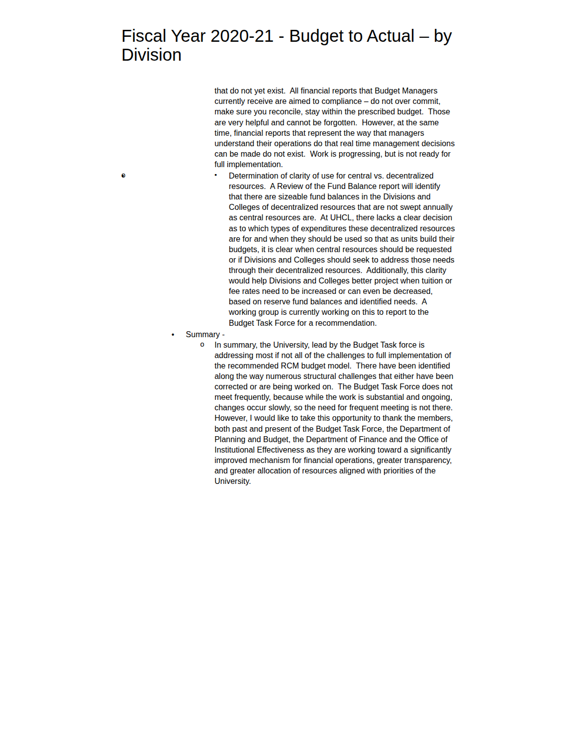Fiscal Year 2020-21 - Budget to Actual – by Division
that do not yet exist. All financial reports that Budget Managers currently receive are aimed to compliance – do not over commit, make sure you reconcile, stay within the prescribed budget. Those are very helpful and cannot be forgotten. However, at the same time, financial reports that represent the way that managers understand their operations do that real time management decisions can be made do not exist. Work is progressing, but is not ready for full implementation.
Determination of clarity of use for central vs. decentralized resources. A Review of the Fund Balance report will identify that there are sizeable fund balances in the Divisions and Colleges of decentralized resources that are not swept annually as central resources are. At UHCL, there lacks a clear decision as to which types of expenditures these decentralized resources are for and when they should be used so that as units build their budgets, it is clear when central resources should be requested or if Divisions and Colleges should seek to address those needs through their decentralized resources. Additionally, this clarity would help Divisions and Colleges better project when tuition or fee rates need to be increased or can even be decreased, based on reserve fund balances and identified needs. A working group is currently working on this to report to the Budget Task Force for a recommendation.
Summary -
In summary, the University, lead by the Budget Task force is addressing most if not all of the challenges to full implementation of the recommended RCM budget model. There have been identified along the way numerous structural challenges that either have been corrected or are being worked on. The Budget Task Force does not meet frequently, because while the work is substantial and ongoing, changes occur slowly, so the need for frequent meeting is not there. However, I would like to take this opportunity to thank the members, both past and present of the Budget Task Force, the Department of Planning and Budget, the Department of Finance and the Office of Institutional Effectiveness as they are working toward a significantly improved mechanism for financial operations, greater transparency, and greater allocation of resources aligned with priorities of the University.